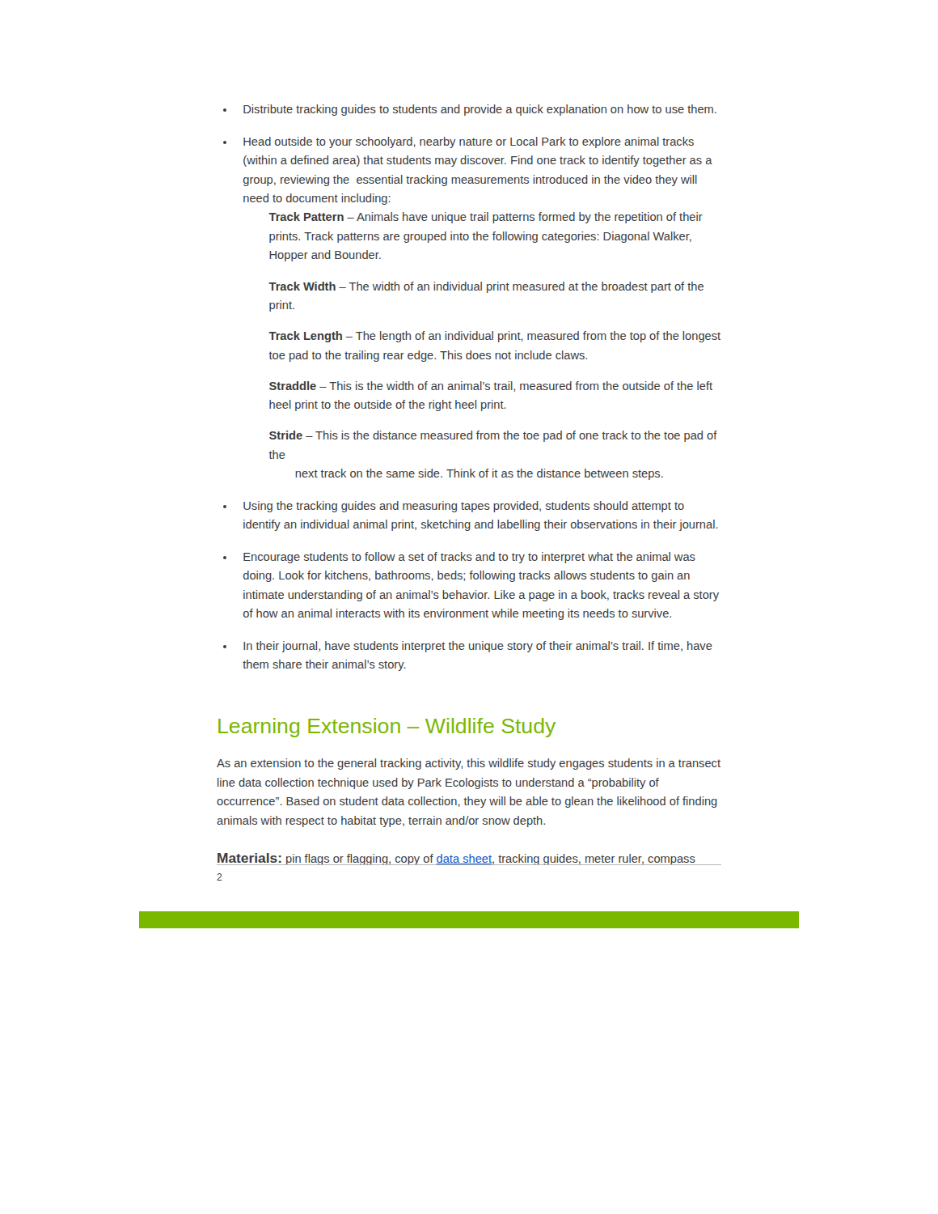Distribute tracking guides to students and provide a quick explanation on how to use them.
Head outside to your schoolyard, nearby nature or Local Park to explore animal tracks (within a defined area) that students may discover. Find one track to identify together as a group, reviewing the essential tracking measurements introduced in the video they will need to document including:
Track Pattern – Animals have unique trail patterns formed by the repetition of their prints. Track patterns are grouped into the following categories: Diagonal Walker, Hopper and Bounder.
Track Width – The width of an individual print measured at the broadest part of the print.
Track Length – The length of an individual print, measured from the top of the longest toe pad to the trailing rear edge. This does not include claws.
Straddle – This is the width of an animal’s trail, measured from the outside of the left heel print to the outside of the right heel print.
Stride – This is the distance measured from the toe pad of one track to the toe pad of the
next track on the same side. Think of it as the distance between steps.
Using the tracking guides and measuring tapes provided, students should attempt to identify an individual animal print, sketching and labelling their observations in their journal.
Encourage students to follow a set of tracks and to try to interpret what the animal was doing. Look for kitchens, bathrooms, beds; following tracks allows students to gain an intimate understanding of an animal’s behavior. Like a page in a book, tracks reveal a story of how an animal interacts with its environment while meeting its needs to survive.
In their journal, have students interpret the unique story of their animal’s trail. If time, have them share their animal’s story.
Learning Extension – Wildlife Study
As an extension to the general tracking activity, this wildlife study engages students in a transect line data collection technique used by Park Ecologists to understand a “probability of occurrence”. Based on student data collection, they will be able to glean the likelihood of finding animals with respect to habitat type, terrain and/or snow depth.
Materials: pin flags or flagging, copy of data sheet, tracking guides, meter ruler, compass
2